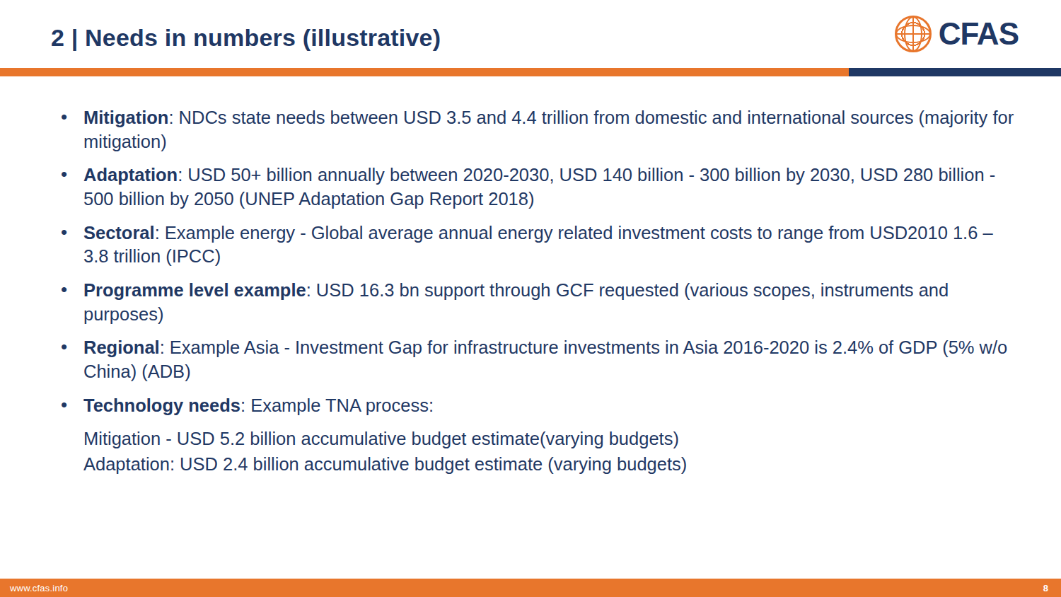2 | Needs in numbers (illustrative)
CFAS
Mitigation: NDCs state needs between USD 3.5 and 4.4 trillion from domestic and international sources (majority for mitigation)
Adaptation: USD 50+ billion annually between 2020-2030, USD 140 billion - 300 billion by 2030, USD 280 billion - 500 billion by 2050 (UNEP Adaptation Gap Report 2018)
Sectoral: Example energy - Global average annual energy related investment costs to range from USD2010 1.6 – 3.8 trillion (IPCC)
Programme level example: USD 16.3 bn support through GCF requested (various scopes, instruments and purposes)
Regional: Example Asia - Investment Gap for infrastructure investments in Asia 2016-2020 is 2.4% of GDP (5% w/o China) (ADB)
Technology needs: Example TNA process:
Mitigation - USD 5.2 billion accumulative budget estimate(varying budgets)
Adaptation: USD 2.4 billion accumulative budget estimate (varying budgets)
www.cfas.info 8